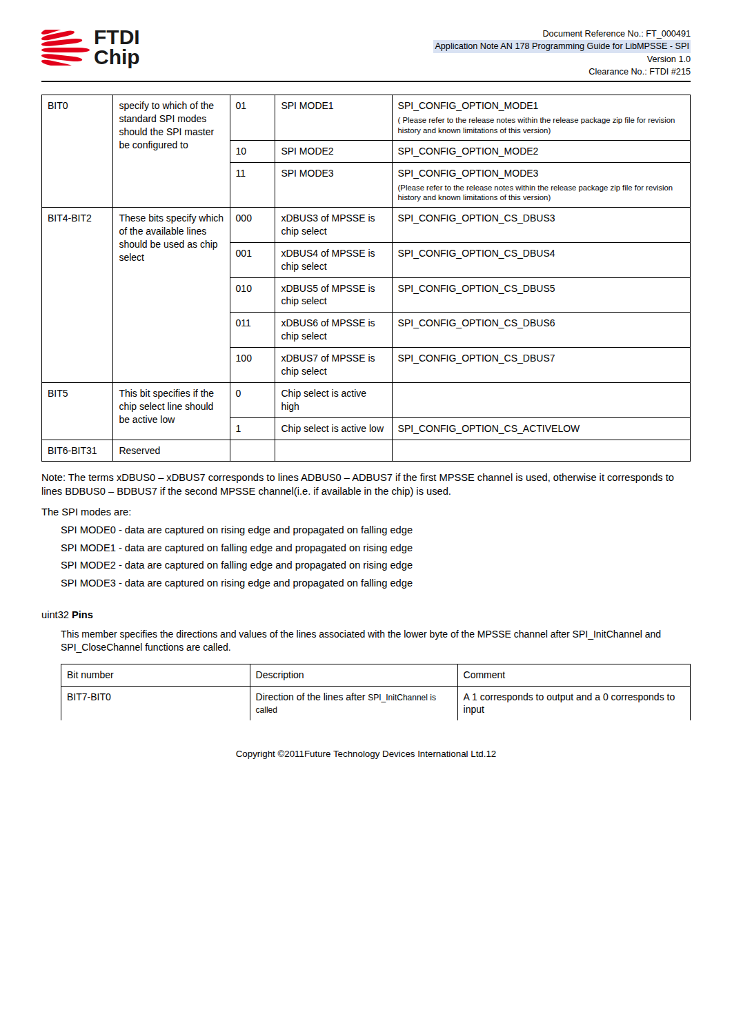FTDI
Chip
Document Reference No.: FT_000491
Application Note AN 178 Programming Guide for LibMPSSE - SPI
Version 1.0
Clearance No.: FTDI #215
| BIT0 | specify to which of the standard SPI modes should the SPI master be configured to | 01 | SPI MODE1 | SPI_CONFIG_OPTION_MODE1 ( Please refer to the release notes within the release package zip file for revision history and known limitations of this version) |
| 10 | SPI MODE2 | SPI_CONFIG_OPTION_MODE2 |
| 11 | SPI MODE3 | SPI_CONFIG_OPTION_MODE3 (Please refer to the release notes within the release package zip file for revision history and known limitations of this version) |
| BIT4-BIT2 | These bits specify which of the available lines should be used as chip select | 000 | xDBUS3 of MPSSE is chip select | SPI_CONFIG_OPTION_CS_DBUS3 |
| 001 | xDBUS4 of MPSSE is chip select | SPI_CONFIG_OPTION_CS_DBUS4 |
| 010 | xDBUS5 of MPSSE is chip select | SPI_CONFIG_OPTION_CS_DBUS5 |
| 011 | xDBUS6 of MPSSE is chip select | SPI_CONFIG_OPTION_CS_DBUS6 |
| 100 | xDBUS7 of MPSSE is chip select | SPI_CONFIG_OPTION_CS_DBUS7 |
| BIT5 | This bit specifies if the chip select line should be active low | 0 | Chip select is active high | |
| 1 | Chip select is active low | SPI_CONFIG_OPTION_CS_ACTIVELOW |
| BIT6-BIT31 | Reserved | | | |
Note: The terms xDBUS0 – xDBUS7 corresponds to lines ADBUS0 – ADBUS7 if the first MPSSE channel is used, otherwise it corresponds to lines BDBUS0 – BDBUS7 if the second MPSSE channel(i.e. if available in the chip) is used.
The SPI modes are:
SPI MODE0 - data are captured on rising edge and propagated on falling edge
SPI MODE1 - data are captured on falling edge and propagated on rising edge
SPI MODE2 - data are captured on falling edge and propagated on rising edge
SPI MODE3 - data are captured on rising edge and propagated on falling edge
uint32 Pins
This member specifies the directions and values of the lines associated with the lower byte of the MPSSE channel after SPI_InitChannel and SPI_CloseChannel functions are called.
| Bit number | Description | Comment |
| BIT7-BIT0 | Direction of the lines after SPI_InitChannel is called | A 1 corresponds to output and a 0 corresponds to input |
Copyright ©2011Future Technology Devices International Ltd.12